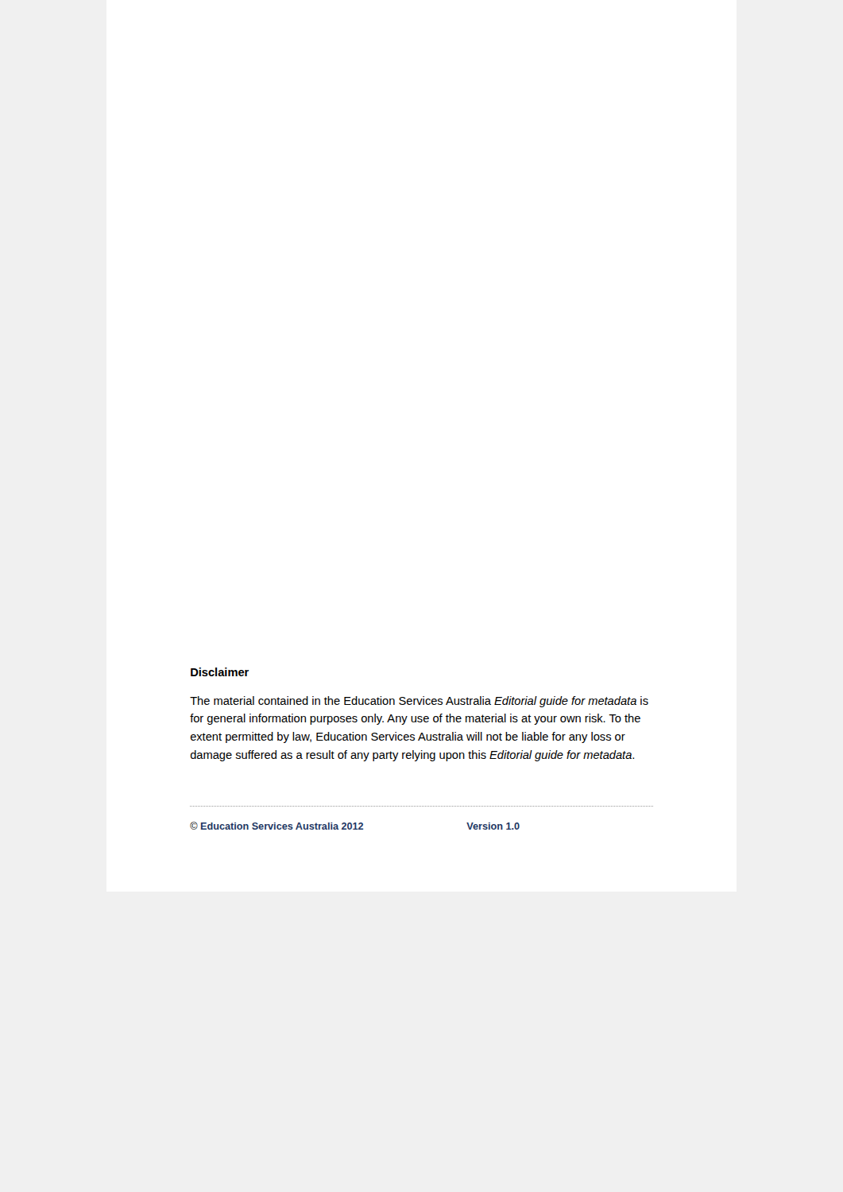Disclaimer
The material contained in the Education Services Australia Editorial guide for metadata is for general information purposes only. Any use of the material is at your own risk. To the extent permitted by law, Education Services Australia will not be liable for any loss or damage suffered as a result of any party relying upon this Editorial guide for metadata.
© Education Services Australia 2012 Version 1.0